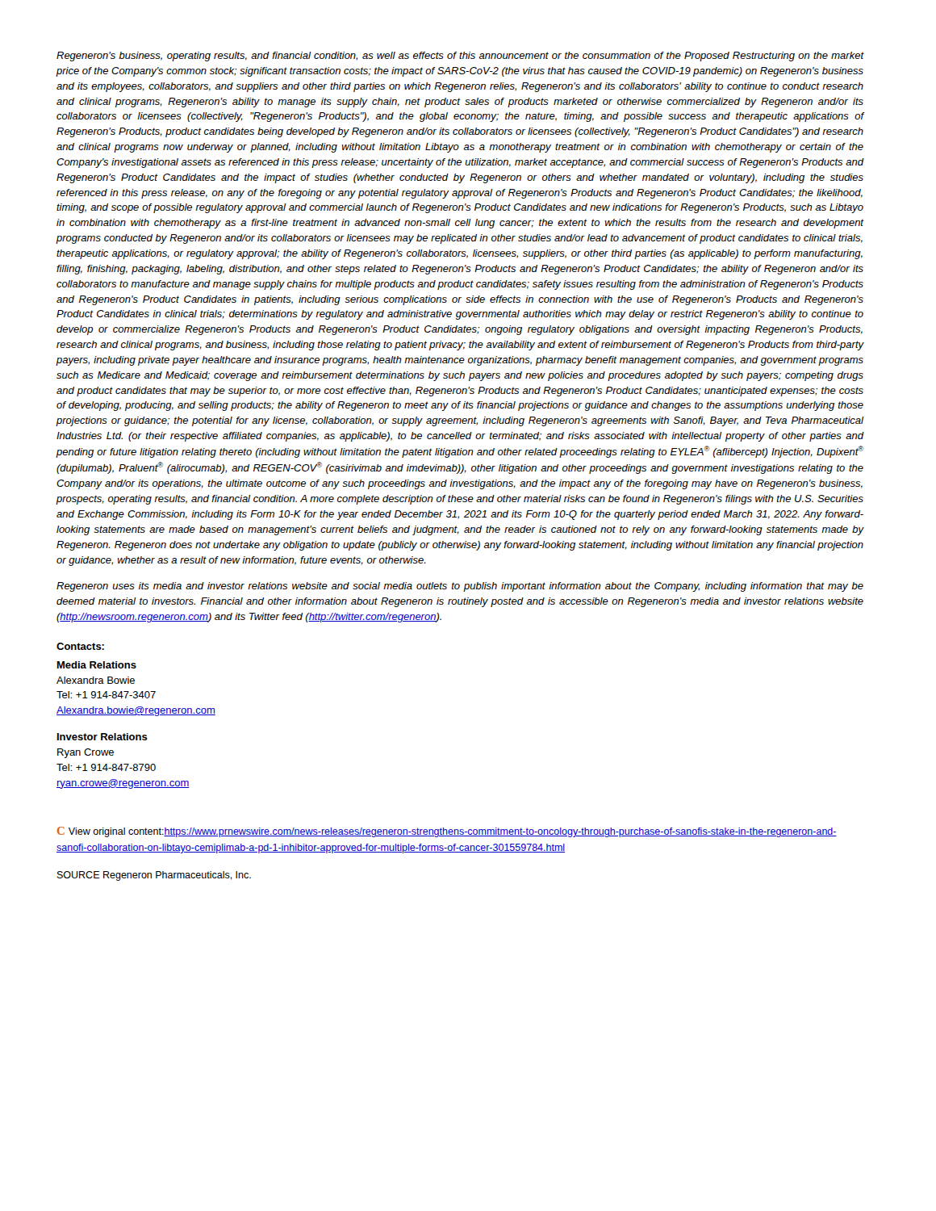Regeneron's business, operating results, and financial condition, as well as effects of this announcement or the consummation of the Proposed Restructuring on the market price of the Company's common stock; significant transaction costs; the impact of SARS-CoV-2 (the virus that has caused the COVID-19 pandemic) on Regeneron's business and its employees, collaborators, and suppliers and other third parties on which Regeneron relies, Regeneron's and its collaborators' ability to continue to conduct research and clinical programs, Regeneron's ability to manage its supply chain, net product sales of products marketed or otherwise commercialized by Regeneron and/or its collaborators or licensees (collectively, "Regeneron's Products"), and the global economy; the nature, timing, and possible success and therapeutic applications of Regeneron's Products, product candidates being developed by Regeneron and/or its collaborators or licensees (collectively, "Regeneron's Product Candidates") and research and clinical programs now underway or planned, including without limitation Libtayo as a monotherapy treatment or in combination with chemotherapy or certain of the Company's investigational assets as referenced in this press release; uncertainty of the utilization, market acceptance, and commercial success of Regeneron's Products and Regeneron's Product Candidates and the impact of studies (whether conducted by Regeneron or others and whether mandated or voluntary), including the studies referenced in this press release, on any of the foregoing or any potential regulatory approval of Regeneron's Products and Regeneron's Product Candidates; the likelihood, timing, and scope of possible regulatory approval and commercial launch of Regeneron's Product Candidates and new indications for Regeneron's Products, such as Libtayo in combination with chemotherapy as a first-line treatment in advanced non-small cell lung cancer; the extent to which the results from the research and development programs conducted by Regeneron and/or its collaborators or licensees may be replicated in other studies and/or lead to advancement of product candidates to clinical trials, therapeutic applications, or regulatory approval; the ability of Regeneron's collaborators, licensees, suppliers, or other third parties (as applicable) to perform manufacturing, filling, finishing, packaging, labeling, distribution, and other steps related to Regeneron's Products and Regeneron's Product Candidates; the ability of Regeneron and/or its collaborators to manufacture and manage supply chains for multiple products and product candidates; safety issues resulting from the administration of Regeneron's Products and Regeneron's Product Candidates in patients, including serious complications or side effects in connection with the use of Regeneron's Products and Regeneron's Product Candidates in clinical trials; determinations by regulatory and administrative governmental authorities which may delay or restrict Regeneron's ability to continue to develop or commercialize Regeneron's Products and Regeneron's Product Candidates; ongoing regulatory obligations and oversight impacting Regeneron's Products, research and clinical programs, and business, including those relating to patient privacy; the availability and extent of reimbursement of Regeneron's Products from third-party payers, including private payer healthcare and insurance programs, health maintenance organizations, pharmacy benefit management companies, and government programs such as Medicare and Medicaid; coverage and reimbursement determinations by such payers and new policies and procedures adopted by such payers; competing drugs and product candidates that may be superior to, or more cost effective than, Regeneron's Products and Regeneron's Product Candidates; unanticipated expenses; the costs of developing, producing, and selling products; the ability of Regeneron to meet any of its financial projections or guidance and changes to the assumptions underlying those projections or guidance; the potential for any license, collaboration, or supply agreement, including Regeneron's agreements with Sanofi, Bayer, and Teva Pharmaceutical Industries Ltd. (or their respective affiliated companies, as applicable), to be cancelled or terminated; and risks associated with intellectual property of other parties and pending or future litigation relating thereto (including without limitation the patent litigation and other related proceedings relating to EYLEA® (aflibercept) Injection, Dupixent® (dupilumab), Praluent® (alirocumab), and REGEN-COV® (casirivimab and imdevimab)), other litigation and other proceedings and government investigations relating to the Company and/or its operations, the ultimate outcome of any such proceedings and investigations, and the impact any of the foregoing may have on Regeneron's business, prospects, operating results, and financial condition. A more complete description of these and other material risks can be found in Regeneron's filings with the U.S. Securities and Exchange Commission, including its Form 10-K for the year ended December 31, 2021 and its Form 10-Q for the quarterly period ended March 31, 2022. Any forward-looking statements are made based on management's current beliefs and judgment, and the reader is cautioned not to rely on any forward-looking statements made by Regeneron. Regeneron does not undertake any obligation to update (publicly or otherwise) any forward-looking statement, including without limitation any financial projection or guidance, whether as a result of new information, future events, or otherwise.
Regeneron uses its media and investor relations website and social media outlets to publish important information about the Company, including information that may be deemed material to investors. Financial and other information about Regeneron is routinely posted and is accessible on Regeneron's media and investor relations website (http://newsroom.regeneron.com) and its Twitter feed (http://twitter.com/regeneron).
Contacts:
Media Relations
Alexandra Bowie
Tel: +1 914-847-3407
Alexandra.bowie@regeneron.com
Investor Relations
Ryan Crowe
Tel: +1 914-847-8790
ryan.crowe@regeneron.com
CView original content:https://www.prnewswire.com/news-releases/regeneron-strengthens-commitment-to-oncology-through-purchase-of-sanofis-stake-in-the-regeneron-and-sanofi-collaboration-on-libtayo-cemiplimab-a-pd-1-inhibitor-approved-for-multiple-forms-of-cancer-301559784.html
SOURCE Regeneron Pharmaceuticals, Inc.